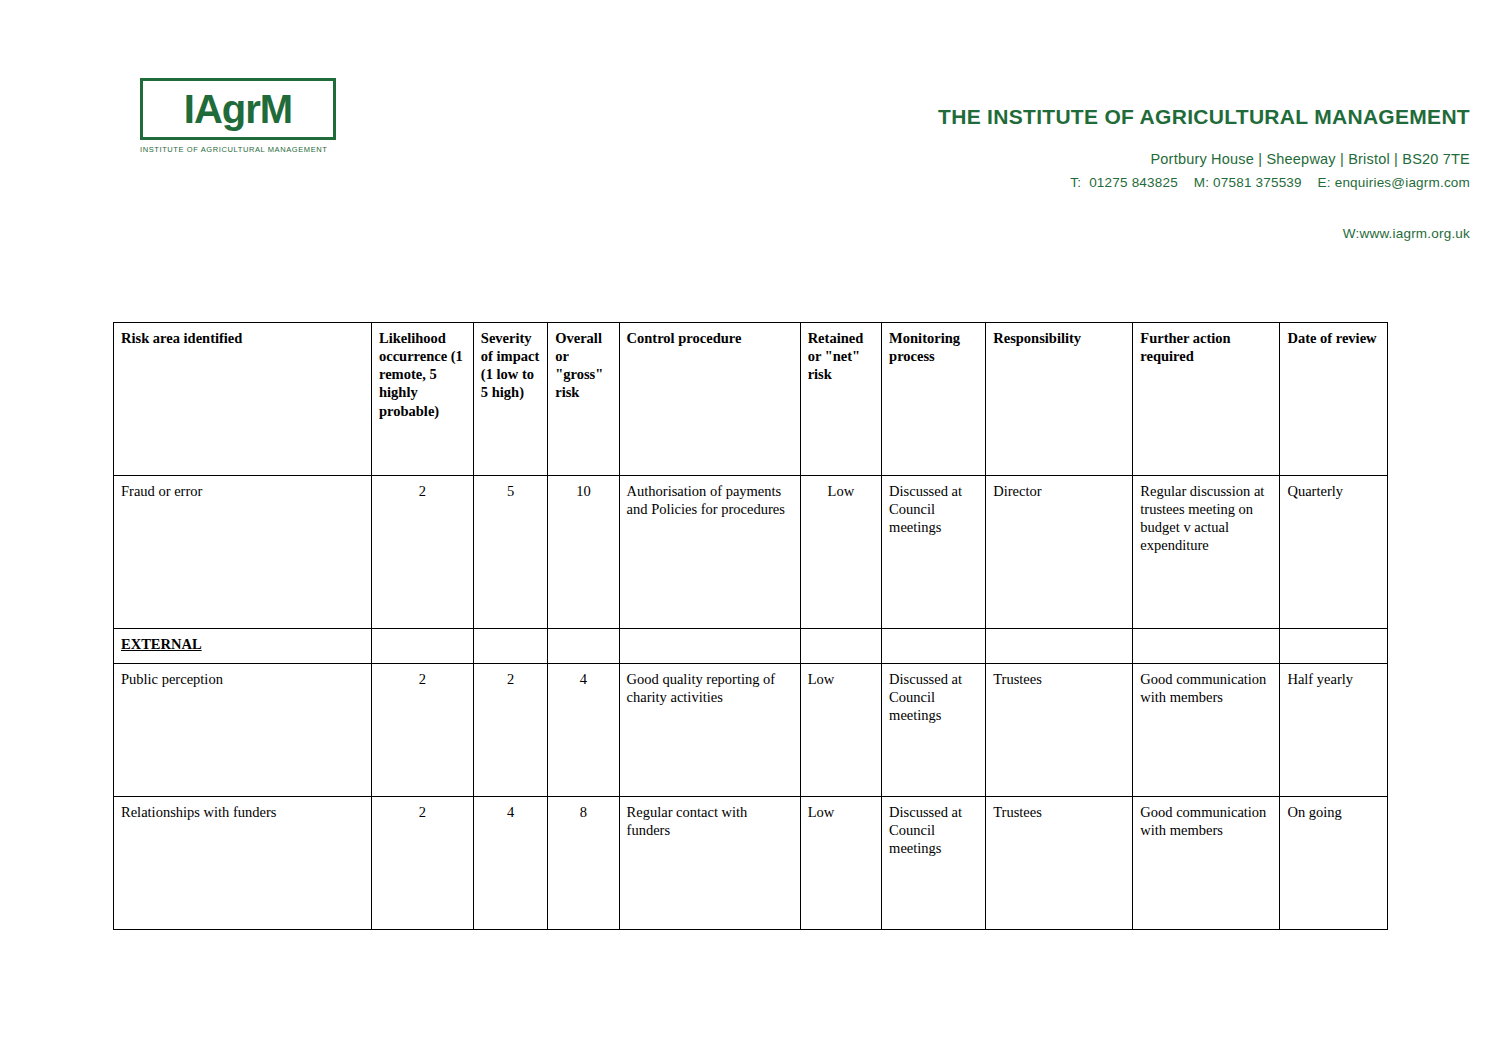IAgrM
INSTITUTE OF AGRICULTURAL MANAGEMENT
THE INSTITUTE OF AGRICULTURAL MANAGEMENT
Portbury House | Sheepway | Bristol | BS20 7TE
T: 01275 843825 M: 07581 375539 E: enquiries@iagrm.com
W:www.iagrm.org.uk
| Risk area identified | Likelihood occurrence (1 remote, 5 highly probable) | Severity of impact (1 low to 5 high) | Overall or "gross" risk | Control procedure | Retained or "net" risk | Monitoring process | Responsibility | Further action required | Date of review |
| --- | --- | --- | --- | --- | --- | --- | --- | --- | --- |
| Fraud or error | 2 | 5 | 10 | Authorisation of payments and Policies for procedures | Low | Discussed at Council meetings | Director | Regular discussion at trustees meeting on budget v actual expenditure | Quarterly |
| EXTERNAL | | | | | | | | | |
| Public perception | 2 | 2 | 4 | Good quality reporting of charity activities | Low | Discussed at Council meetings | Trustees | Good communication with members | Half yearly |
| Relationships with funders | 2 | 4 | 8 | Regular contact with funders | Low | Discussed at Council meetings | Trustees | Good communication with members | On going |